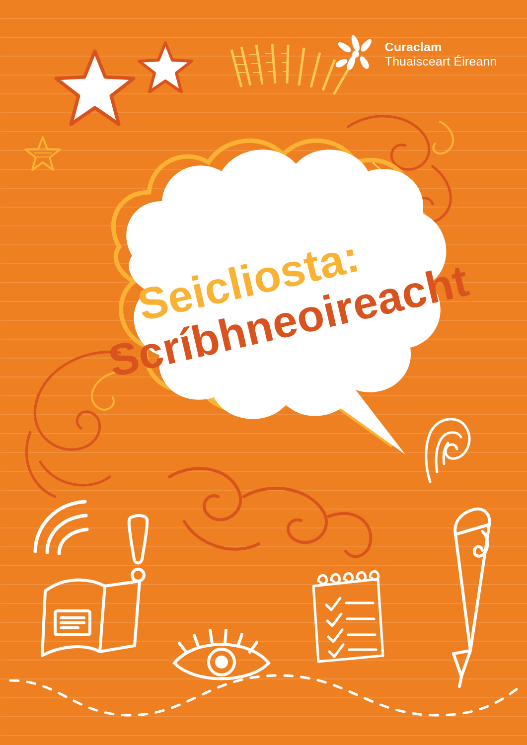Curaclam Thuaisceart Éireann
Seicliosta: Scríbhneoireacht